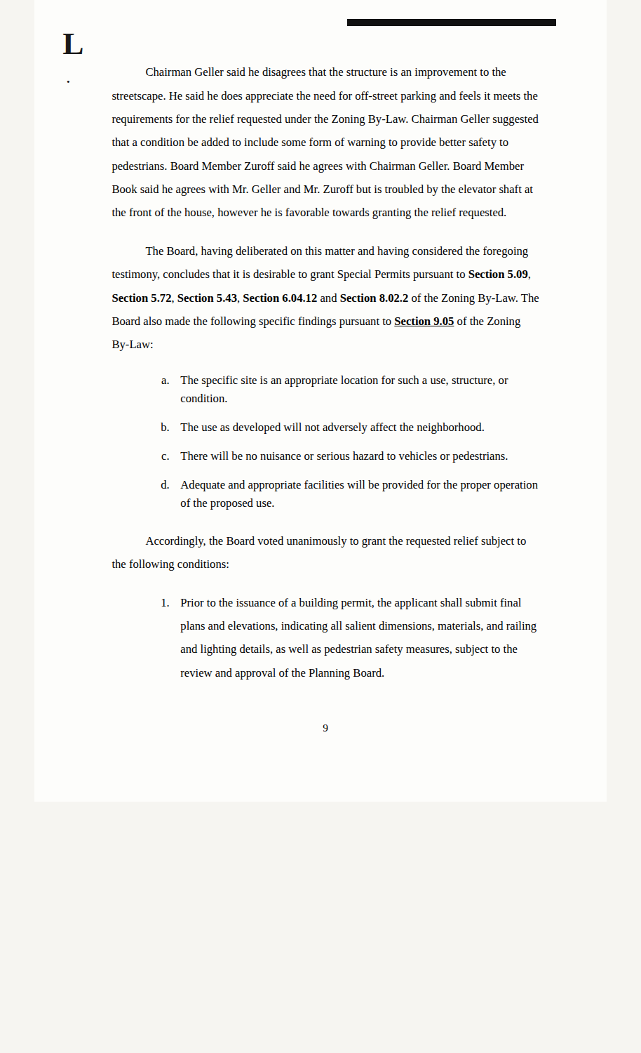L.
Chairman Geller said he disagrees that the structure is an improvement to the streetscape. He said he does appreciate the need for off-street parking and feels it meets the requirements for the relief requested under the Zoning By-Law. Chairman Geller suggested that a condition be added to include some form of warning to provide better safety to pedestrians. Board Member Zuroff said he agrees with Chairman Geller. Board Member Book said he agrees with Mr. Geller and Mr. Zuroff but is troubled by the elevator shaft at the front of the house, however he is favorable towards granting the relief requested.
The Board, having deliberated on this matter and having considered the foregoing testimony, concludes that it is desirable to grant Special Permits pursuant to Section 5.09, Section 5.72, Section 5.43, Section 6.04.12 and Section 8.02.2 of the Zoning By-Law. The Board also made the following specific findings pursuant to Section 9.05 of the Zoning By-Law:
The specific site is an appropriate location for such a use, structure, or condition.
The use as developed will not adversely affect the neighborhood.
There will be no nuisance or serious hazard to vehicles or pedestrians.
Adequate and appropriate facilities will be provided for the proper operation of the proposed use.
Accordingly, the Board voted unanimously to grant the requested relief subject to the following conditions:
Prior to the issuance of a building permit, the applicant shall submit final plans and elevations, indicating all salient dimensions, materials, and railing and lighting details, as well as pedestrian safety measures, subject to the review and approval of the Planning Board.
9